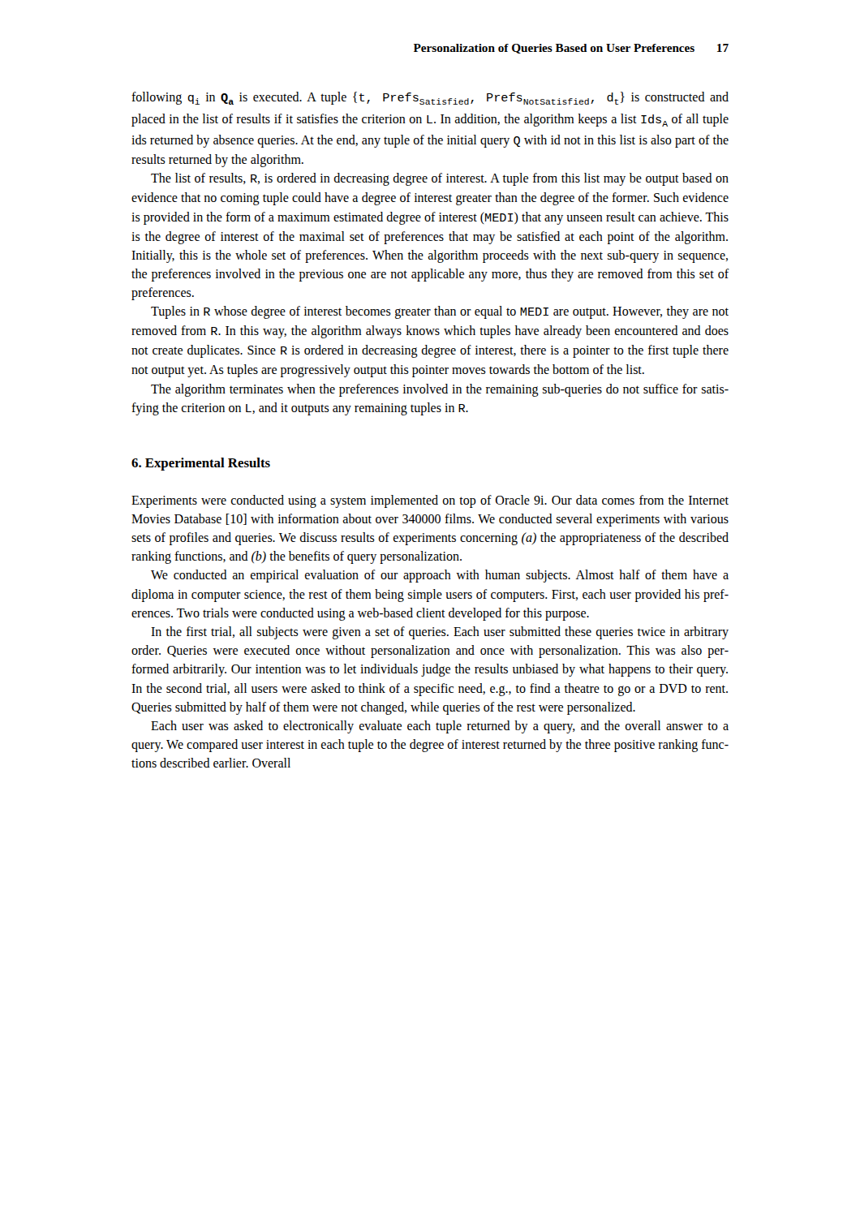Personalization of Queries Based on User Preferences 17
following qi in Qa is executed. A tuple {t, PrefsSatisfied, PrefsNotSatisfied, dt} is constructed and placed in the list of results if it satisfies the criterion on L. In addition, the algorithm keeps a list IdsA of all tuple ids returned by absence queries. At the end, any tuple of the initial query Q with id not in this list is also part of the results returned by the algorithm.
The list of results, R, is ordered in decreasing degree of interest. A tuple from this list may be output based on evidence that no coming tuple could have a degree of interest greater than the degree of the former. Such evidence is provided in the form of a maximum estimated degree of interest (MEDI) that any unseen result can achieve. This is the degree of interest of the maximal set of preferences that may be satisfied at each point of the algorithm. Initially, this is the whole set of preferences. When the algorithm proceeds with the next sub-query in sequence, the preferences involved in the previous one are not applicable any more, thus they are removed from this set of preferences.
Tuples in R whose degree of interest becomes greater than or equal to MEDI are output. However, they are not removed from R. In this way, the algorithm always knows which tuples have already been encountered and does not create duplicates. Since R is ordered in decreasing degree of interest, there is a pointer to the first tuple there not output yet. As tuples are progressively output this pointer moves towards the bottom of the list.
The algorithm terminates when the preferences involved in the remaining sub-queries do not suffice for satisfying the criterion on L, and it outputs any remaining tuples in R.
6. Experimental Results
Experiments were conducted using a system implemented on top of Oracle 9i. Our data comes from the Internet Movies Database [10] with information about over 340000 films. We conducted several experiments with various sets of profiles and queries. We discuss results of experiments concerning (a) the appropriateness of the described ranking functions, and (b) the benefits of query personalization.
We conducted an empirical evaluation of our approach with human subjects. Almost half of them have a diploma in computer science, the rest of them being simple users of computers. First, each user provided his preferences. Two trials were conducted using a web-based client developed for this purpose.
In the first trial, all subjects were given a set of queries. Each user submitted these queries twice in arbitrary order. Queries were executed once without personalization and once with personalization. This was also performed arbitrarily. Our intention was to let individuals judge the results unbiased by what happens to their query. In the second trial, all users were asked to think of a specific need, e.g., to find a theatre to go or a DVD to rent. Queries submitted by half of them were not changed, while queries of the rest were personalized.
Each user was asked to electronically evaluate each tuple returned by a query, and the overall answer to a query. We compared user interest in each tuple to the degree of interest returned by the three positive ranking functions described earlier. Overall